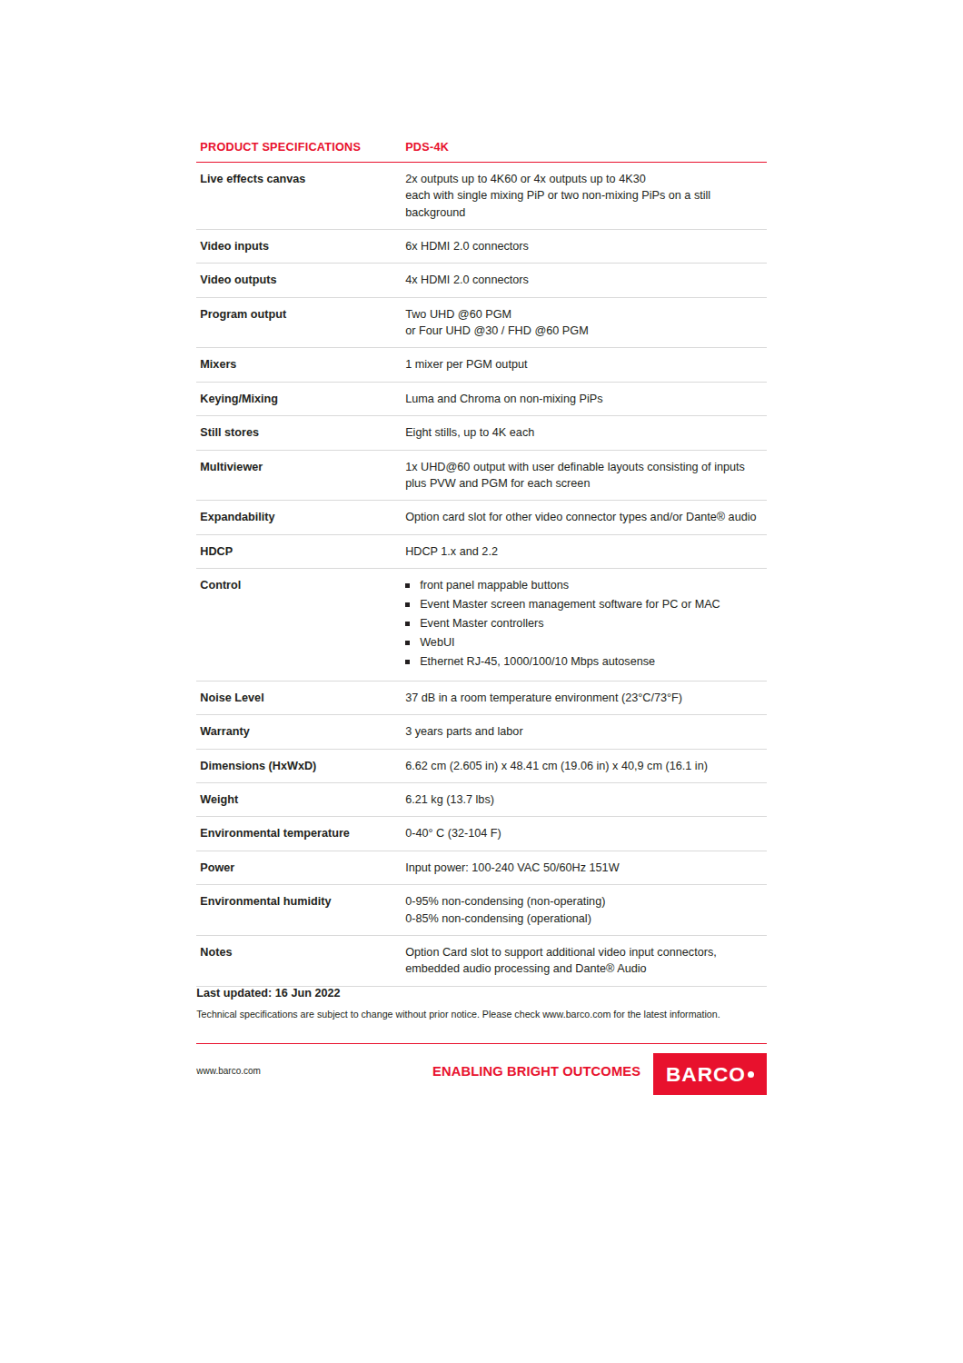| PRODUCT SPECIFICATIONS | PDS-4K |
| --- | --- |
| Live effects canvas | 2x outputs up to 4K60 or 4x outputs up to 4K30 each with single mixing PiP or two non-mixing PiPs on a still background |
| Video inputs | 6x HDMI 2.0 connectors |
| Video outputs | 4x HDMI 2.0 connectors |
| Program output | Two UHD @60 PGM or Four UHD @30 / FHD @60 PGM |
| Mixers | 1 mixer per PGM output |
| Keying/Mixing | Luma and Chroma on non-mixing PiPs |
| Still stores | Eight stills, up to 4K each |
| Multiviewer | 1x UHD@60 output with user definable layouts consisting of inputs plus PVW and PGM for each screen |
| Expandability | Option card slot for other video connector types and/or Dante® audio |
| HDCP | HDCP 1.x and 2.2 |
| Control | front panel mappable buttons Event Master screen management software for PC or MAC Event Master controllers WebUI Ethernet RJ-45, 1000/100/10 Mbps autosense |
| Noise Level | 37 dB in a room temperature environment (23°C/73°F) |
| Warranty | 3 years parts and labor |
| Dimensions (HxWxD) | 6.62 cm (2.605 in) x 48.41 cm (19.06 in) x 40,9 cm (16.1 in) |
| Weight | 6.21 kg (13.7 lbs) |
| Environmental temperature | 0-40° C (32-104 F) |
| Power | Input power: 100-240 VAC 50/60Hz 151W |
| Environmental humidity | 0-95% non-condensing (non-operating) 0-85% non-condensing (operational) |
| Notes | Option Card slot to support additional video input connectors, embedded audio processing and Dante® Audio |
Last updated: 16 Jun 2022
Technical specifications are subject to change without prior notice. Please check www.barco.com for the latest information.
www.barco.com
ENABLING BRIGHT OUTCOMES
BARCO